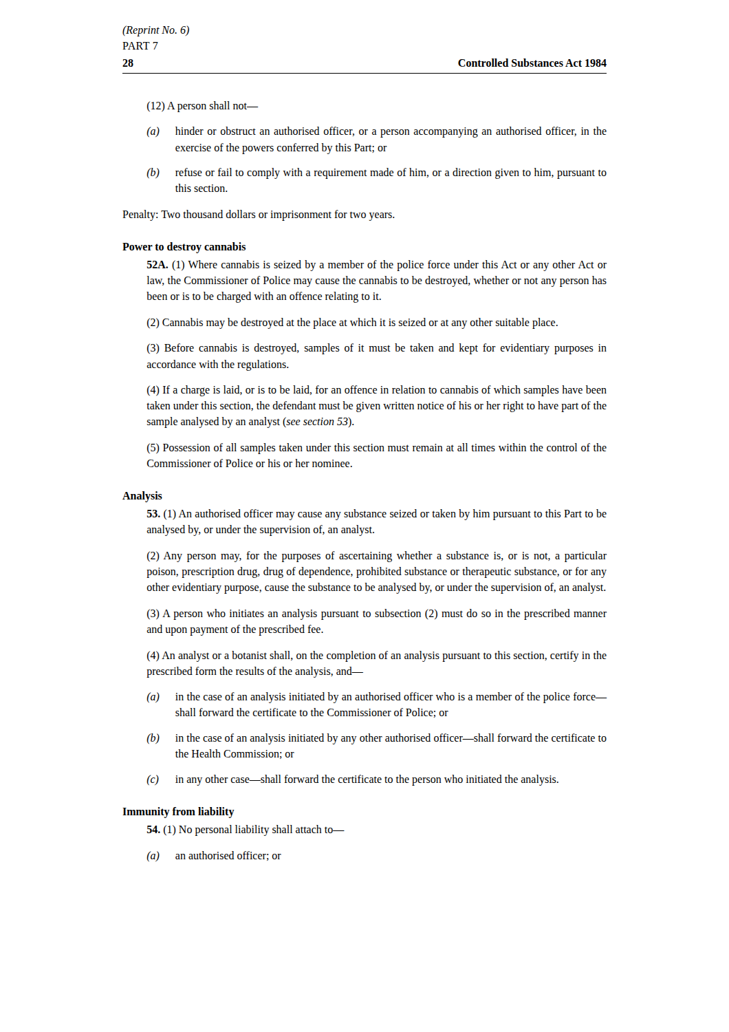(Reprint No. 6)
PART 7
28 Controlled Substances Act 1984
(12) A person shall not—
(a) hinder or obstruct an authorised officer, or a person accompanying an authorised officer, in the exercise of the powers conferred by this Part; or
(b) refuse or fail to comply with a requirement made of him, or a direction given to him, pursuant to this section.
Penalty: Two thousand dollars or imprisonment for two years.
Power to destroy cannabis
52A. (1) Where cannabis is seized by a member of the police force under this Act or any other Act or law, the Commissioner of Police may cause the cannabis to be destroyed, whether or not any person has been or is to be charged with an offence relating to it.
(2) Cannabis may be destroyed at the place at which it is seized or at any other suitable place.
(3) Before cannabis is destroyed, samples of it must be taken and kept for evidentiary purposes in accordance with the regulations.
(4) If a charge is laid, or is to be laid, for an offence in relation to cannabis of which samples have been taken under this section, the defendant must be given written notice of his or her right to have part of the sample analysed by an analyst (see section 53).
(5) Possession of all samples taken under this section must remain at all times within the control of the Commissioner of Police or his or her nominee.
Analysis
53. (1) An authorised officer may cause any substance seized or taken by him pursuant to this Part to be analysed by, or under the supervision of, an analyst.
(2) Any person may, for the purposes of ascertaining whether a substance is, or is not, a particular poison, prescription drug, drug of dependence, prohibited substance or therapeutic substance, or for any other evidentiary purpose, cause the substance to be analysed by, or under the supervision of, an analyst.
(3) A person who initiates an analysis pursuant to subsection (2) must do so in the prescribed manner and upon payment of the prescribed fee.
(4) An analyst or a botanist shall, on the completion of an analysis pursuant to this section, certify in the prescribed form the results of the analysis, and—
(a) in the case of an analysis initiated by an authorised officer who is a member of the police force—shall forward the certificate to the Commissioner of Police; or
(b) in the case of an analysis initiated by any other authorised officer—shall forward the certificate to the Health Commission; or
(c) in any other case—shall forward the certificate to the person who initiated the analysis.
Immunity from liability
54. (1) No personal liability shall attach to—
(a) an authorised officer; or